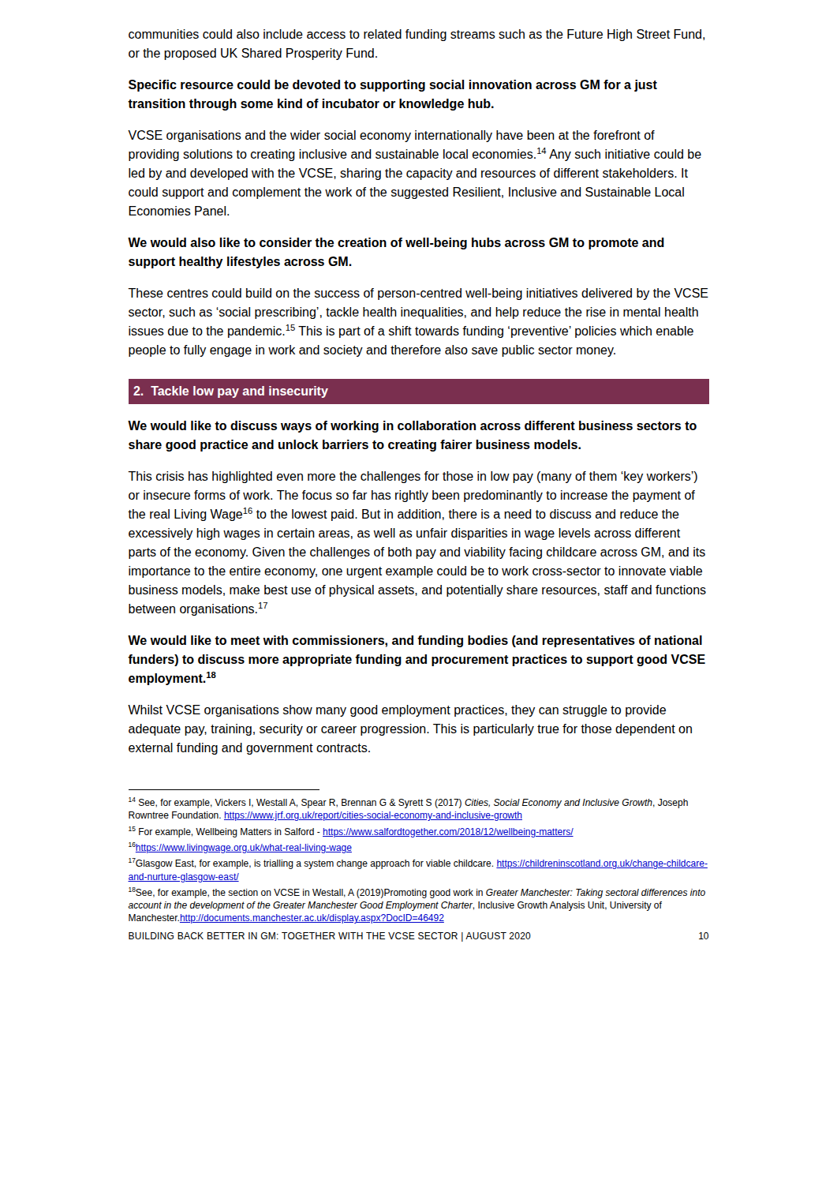communities could also include access to related funding streams such as the Future High Street Fund, or the proposed UK Shared Prosperity Fund.
Specific resource could be devoted to supporting social innovation across GM for a just transition through some kind of incubator or knowledge hub.
VCSE organisations and the wider social economy internationally have been at the forefront of providing solutions to creating inclusive and sustainable local economies.14 Any such initiative could be led by and developed with the VCSE, sharing the capacity and resources of different stakeholders. It could support and complement the work of the suggested Resilient, Inclusive and Sustainable Local Economies Panel.
We would also like to consider the creation of well-being hubs across GM to promote and support healthy lifestyles across GM.
These centres could build on the success of person-centred well-being initiatives delivered by the VCSE sector, such as ‘social prescribing’, tackle health inequalities, and help reduce the rise in mental health issues due to the pandemic.15 This is part of a shift towards funding ‘preventive’ policies which enable people to fully engage in work and society and therefore also save public sector money.
2. Tackle low pay and insecurity
We would like to discuss ways of working in collaboration across different business sectors to share good practice and unlock barriers to creating fairer business models.
This crisis has highlighted even more the challenges for those in low pay (many of them ‘key workers’) or insecure forms of work. The focus so far has rightly been predominantly to increase the payment of the real Living Wage16 to the lowest paid. But in addition, there is a need to discuss and reduce the excessively high wages in certain areas, as well as unfair disparities in wage levels across different parts of the economy. Given the challenges of both pay and viability facing childcare across GM, and its importance to the entire economy, one urgent example could be to work cross-sector to innovate viable business models, make best use of physical assets, and potentially share resources, staff and functions between organisations.17
We would like to meet with commissioners, and funding bodies (and representatives of national funders) to discuss more appropriate funding and procurement practices to support good VCSE employment.18
Whilst VCSE organisations show many good employment practices, they can struggle to provide adequate pay, training, security or career progression. This is particularly true for those dependent on external funding and government contracts.
14 See, for example, Vickers I, Westall A, Spear R, Brennan G & Syrett S (2017) Cities, Social Economy and Inclusive Growth, Joseph Rowntree Foundation. https://www.jrf.org.uk/report/cities-social-economy-and-inclusive-growth
15 For example, Wellbeing Matters in Salford - https://www.salfordtogether.com/2018/12/wellbeing-matters/
16https://www.livingwage.org.uk/what-real-living-wage
17Glasgow East, for example, is trialling a system change approach for viable childcare. https://childreninscotland.org.uk/change-childcare-and-nurture-glasgow-east/
18See, for example, the section on VCSE in Westall, A (2019)Promoting good work in Greater Manchester: Taking sectoral differences into account in the development of the Greater Manchester Good Employment Charter, Inclusive Growth Analysis Unit, University of Manchester.http://documents.manchester.ac.uk/display.aspx?DocID=46492
BUILDING BACK BETTER IN GM: TOGETHER WITH THE VCSE SECTOR | AUGUST 2020 10